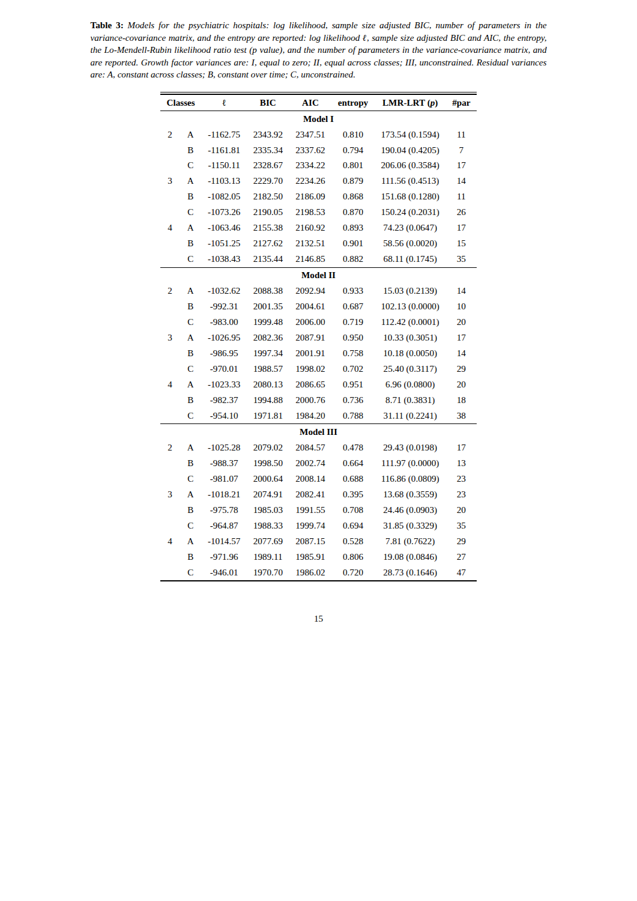Table 3: Models for the psychiatric hospitals: log likelihood, sample size adjusted BIC, number of parameters in the variance-covariance matrix, and the entropy are reported: log likelihood ℓ, sample size adjusted BIC and AIC, the entropy, the Lo-Mendell-Rubin likelihood ratio test (p value), and the number of parameters in the variance-covariance matrix, and are reported. Growth factor variances are: I, equal to zero; II, equal across classes; III, unconstrained. Residual variances are: A, constant across classes; B, constant over time; C, unconstrained.
| Classes | ℓ | BIC | AIC | entropy | LMR-LRT ( p ) | #par |
| --- | --- | --- | --- | --- | --- | --- |
| Model I |
| 2 | A | -1162.75 | 2343.92 | 2347.51 | 0.810 | 173.54 (0.1594) | 11 |
| | B | -1161.81 | 2335.34 | 2337.62 | 0.794 | 190.04 (0.4205) | 7 |
| | C | -1150.11 | 2328.67 | 2334.22 | 0.801 | 206.06 (0.3584) | 17 |
| 3 | A | -1103.13 | 2229.70 | 2234.26 | 0.879 | 111.56 (0.4513) | 14 |
| | B | -1082.05 | 2182.50 | 2186.09 | 0.868 | 151.68 (0.1280) | 11 |
| | C | -1073.26 | 2190.05 | 2198.53 | 0.870 | 150.24 (0.2031) | 26 |
| 4 | A | -1063.46 | 2155.38 | 2160.92 | 0.893 | 74.23 (0.0647) | 17 |
| | B | -1051.25 | 2127.62 | 2132.51 | 0.901 | 58.56 (0.0020) | 15 |
| | C | -1038.43 | 2135.44 | 2146.85 | 0.882 | 68.11 (0.1745) | 35 |
| Model II |
| 2 | A | -1032.62 | 2088.38 | 2092.94 | 0.933 | 15.03 (0.2139) | 14 |
| | B | -992.31 | 2001.35 | 2004.61 | 0.687 | 102.13 (0.0000) | 10 |
| | C | -983.00 | 1999.48 | 2006.00 | 0.719 | 112.42 (0.0001) | 20 |
| 3 | A | -1026.95 | 2082.36 | 2087.91 | 0.950 | 10.33 (0.3051) | 17 |
| | B | -986.95 | 1997.34 | 2001.91 | 0.758 | 10.18 (0.0050) | 14 |
| | C | -970.01 | 1988.57 | 1998.02 | 0.702 | 25.40 (0.3117) | 29 |
| 4 | A | -1023.33 | 2080.13 | 2086.65 | 0.951 | 6.96 (0.0800) | 20 |
| | B | -982.37 | 1994.88 | 2000.76 | 0.736 | 8.71 (0.3831) | 18 |
| | C | -954.10 | 1971.81 | 1984.20 | 0.788 | 31.11 (0.2241) | 38 |
| Model III |
| 2 | A | -1025.28 | 2079.02 | 2084.57 | 0.478 | 29.43 (0.0198) | 17 |
| | B | -988.37 | 1998.50 | 2002.74 | 0.664 | 111.97 (0.0000) | 13 |
| | C | -981.07 | 2000.64 | 2008.14 | 0.688 | 116.86 (0.0809) | 23 |
| 3 | A | -1018.21 | 2074.91 | 2082.41 | 0.395 | 13.68 (0.3559) | 23 |
| | B | -975.78 | 1985.03 | 1991.55 | 0.708 | 24.46 (0.0903) | 20 |
| | C | -964.87 | 1988.33 | 1999.74 | 0.694 | 31.85 (0.3329) | 35 |
| 4 | A | -1014.57 | 2077.69 | 2087.15 | 0.528 | 7.81 (0.7622) | 29 |
| | B | -971.96 | 1989.11 | 1985.91 | 0.806 | 19.08 (0.0846) | 27 |
| | C | -946.01 | 1970.70 | 1986.02 | 0.720 | 28.73 (0.1646) | 47 |
15